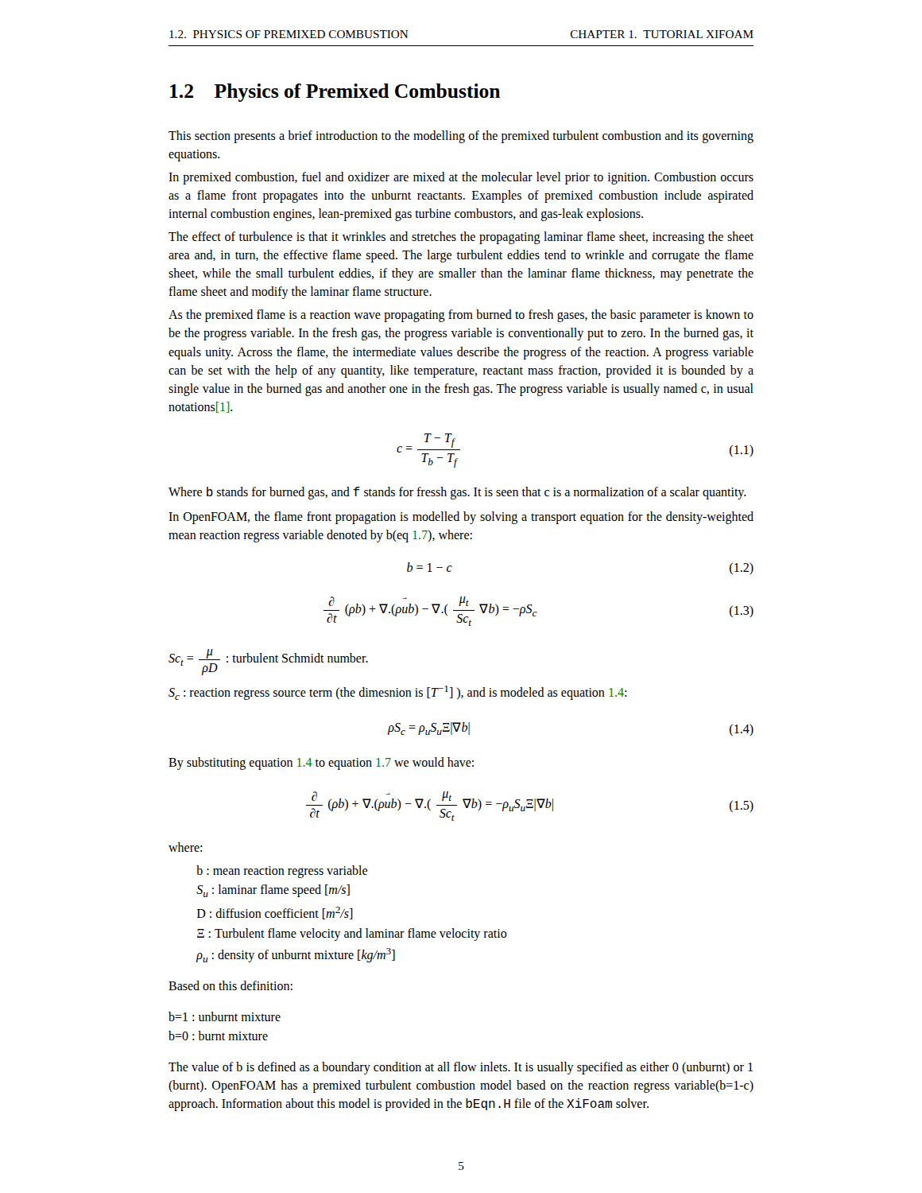1.2. PHYSICS OF PREMIXED COMBUSTION CHAPTER 1. TUTORIAL XIFOAM
1.2 Physics of Premixed Combustion
This section presents a brief introduction to the modelling of the premixed turbulent combustion and its governing equations.
In premixed combustion, fuel and oxidizer are mixed at the molecular level prior to ignition. Combustion occurs as a flame front propagates into the unburnt reactants. Examples of premixed combustion include aspirated internal combustion engines, lean-premixed gas turbine combustors, and gas-leak explosions.
The effect of turbulence is that it wrinkles and stretches the propagating laminar flame sheet, increasing the sheet area and, in turn, the effective flame speed. The large turbulent eddies tend to wrinkle and corrugate the flame sheet, while the small turbulent eddies, if they are smaller than the laminar flame thickness, may penetrate the flame sheet and modify the laminar flame structure.
As the premixed flame is a reaction wave propagating from burned to fresh gases, the basic parameter is known to be the progress variable. In the fresh gas, the progress variable is conventionally put to zero. In the burned gas, it equals unity. Across the flame, the intermediate values describe the progress of the reaction. A progress variable can be set with the help of any quantity, like temperature, reactant mass fraction, provided it is bounded by a single value in the burned gas and another one in the fresh gas. The progress variable is usually named c, in usual notations[1].
c = T − Tf Tb − Tf (1.1)
Where b stands for burned gas, and f stands for fressh gas. It is seen that c is a normalization of a scalar quantity.
In OpenFOAM, the flame front propagation is modelled by solving a transport equation for the density-weighted mean reaction regress variable denoted by b(eq 1.7), where:
b = 1 − c (1.2)
∂ ∂t (ρb) + ∇.(ρub) − ∇.( μt Sct ∇b) = −ρSc (1.3)
Sct = μ ρD : turbulent Schmidt number.
Sc : reaction regress source term (the dimesnion is [T−1] ), and is modeled as equation 1.4:
ρSc = ρuSu Ξ|∇b| (1.4)
By substituting equation 1.4 to equation 1.7 we would have:
∂ ∂t (ρb) + ∇.(ρub) − ∇.( μt Sct ∇b) = −ρuSu Ξ|∇b| (1.5)
where:
b : mean reaction regress variable
Su : laminar flame speed [m/s]
D : diffusion coefficient [m2/s]
Ξ : Turbulent flame velocity and laminar flame velocity ratio
ρu : density of unburnt mixture [kg/m3]
Based on this definition:
b=1 : unburnt mixture
b=0 : burnt mixture
The value of b is defined as a boundary condition at all flow inlets. It is usually specified as either 0 (unburnt) or 1 (burnt). OpenFOAM has a premixed turbulent combustion model based on the reaction regress variable(b=1-c) approach. Information about this model is provided in the bEqn.H file of the XiFoam solver.
5